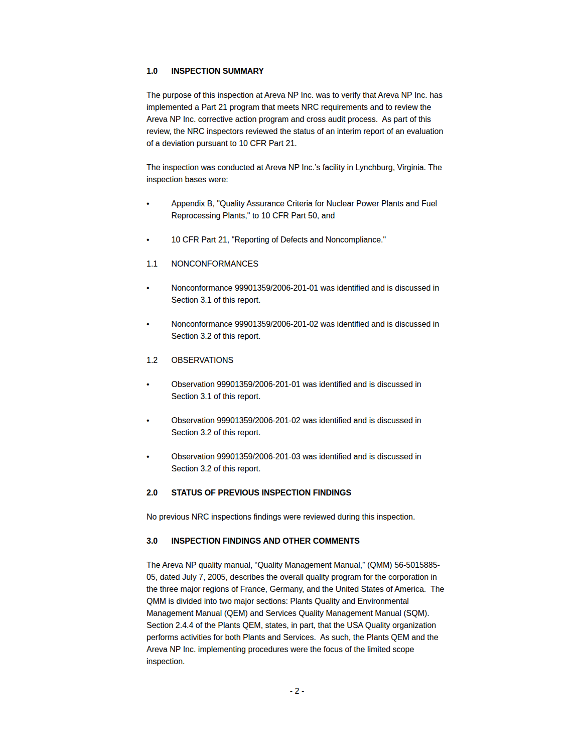1.0
INSPECTION SUMMARY
The purpose of this inspection at Areva NP Inc. was to verify that Areva NP Inc. has implemented a Part 21 program that meets NRC requirements and to review the Areva NP Inc. corrective action program and cross audit process. As part of this review, the NRC inspectors reviewed the status of an interim report of an evaluation of a deviation pursuant to 10 CFR Part 21.
The inspection was conducted at Areva NP Inc.’s facility in Lynchburg, Virginia. The inspection bases were:
• Appendix B, "Quality Assurance Criteria for Nuclear Power Plants and Fuel Reprocessing Plants," to 10 CFR Part 50, and
• 10 CFR Part 21, "Reporting of Defects and Noncompliance."
1.1 NONCONFORMANCES
• Nonconformance 99901359/2006-201-01 was identified and is discussed in Section 3.1 of this report.
• Nonconformance 99901359/2006-201-02 was identified and is discussed in Section 3.2 of this report.
1.2 OBSERVATIONS
• Observation 99901359/2006-201-01 was identified and is discussed in Section 3.1 of this report.
• Observation 99901359/2006-201-02 was identified and is discussed in Section 3.2 of this report.
• Observation 99901359/2006-201-03 was identified and is discussed in Section 3.2 of this report.
2.0
STATUS OF PREVIOUS INSPECTION FINDINGS
No previous NRC inspections findings were reviewed during this inspection.
3.0
INSPECTION FINDINGS AND OTHER COMMENTS
The Areva NP quality manual, “Quality Management Manual,” (QMM) 56-5015885-05, dated July 7, 2005, describes the overall quality program for the corporation in the three major regions of France, Germany, and the United States of America. The QMM is divided into two major sections: Plants Quality and Environmental Management Manual (QEM) and Services Quality Management Manual (SQM). Section 2.4.4 of the Plants QEM, states, in part, that the USA Quality organization performs activities for both Plants and Services. As such, the Plants QEM and the Areva NP Inc. implementing procedures were the focus of the limited scope inspection.
- 2 -